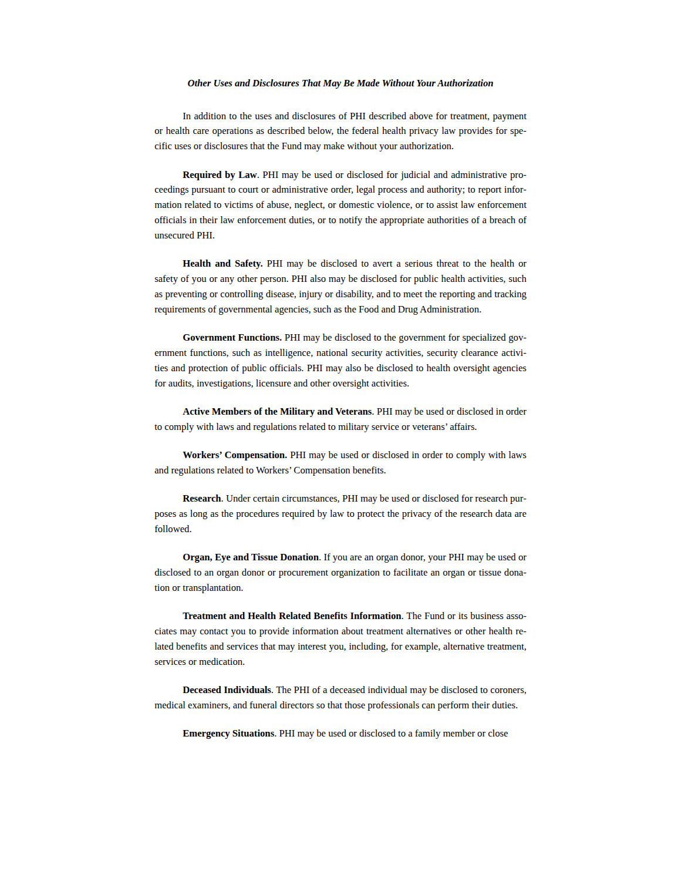Other Uses and Disclosures That May Be Made Without Your Authorization
In addition to the uses and disclosures of PHI described above for treatment, payment or health care operations as described below, the federal health privacy law provides for specific uses or disclosures that the Fund may make without your authorization.
Required by Law. PHI may be used or disclosed for judicial and administrative proceedings pursuant to court or administrative order, legal process and authority; to report information related to victims of abuse, neglect, or domestic violence, or to assist law enforcement officials in their law enforcement duties, or to notify the appropriate authorities of a breach of unsecured PHI.
Health and Safety. PHI may be disclosed to avert a serious threat to the health or safety of you or any other person. PHI also may be disclosed for public health activities, such as preventing or controlling disease, injury or disability, and to meet the reporting and tracking requirements of governmental agencies, such as the Food and Drug Administration.
Government Functions. PHI may be disclosed to the government for specialized government functions, such as intelligence, national security activities, security clearance activities and protection of public officials. PHI may also be disclosed to health oversight agencies for audits, investigations, licensure and other oversight activities.
Active Members of the Military and Veterans. PHI may be used or disclosed in order to comply with laws and regulations related to military service or veterans’ affairs.
Workers’ Compensation. PHI may be used or disclosed in order to comply with laws and regulations related to Workers’ Compensation benefits.
Research. Under certain circumstances, PHI may be used or disclosed for research purposes as long as the procedures required by law to protect the privacy of the research data are followed.
Organ, Eye and Tissue Donation. If you are an organ donor, your PHI may be used or disclosed to an organ donor or procurement organization to facilitate an organ or tissue donation or transplantation.
Treatment and Health Related Benefits Information. The Fund or its business associates may contact you to provide information about treatment alternatives or other health related benefits and services that may interest you, including, for example, alternative treatment, services or medication.
Deceased Individuals. The PHI of a deceased individual may be disclosed to coroners, medical examiners, and funeral directors so that those professionals can perform their duties.
Emergency Situations. PHI may be used or disclosed to a family member or close